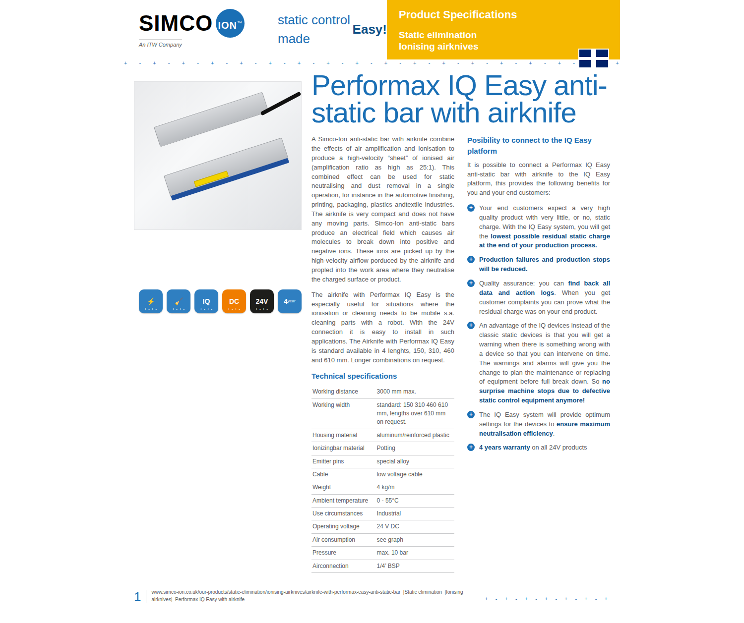SIMCO ION™
An ITW Company
static control made Easy!
Product Specifications
Static elimination
Ionising airknives
+ - + - + - + - + - + - + - + - + - + - + - + - + - + - + - + - + - + - + - + -
⚡+ - + -
🧹+ - + -
IQ+ - + -
DC+ - + -
24V+ - + -
4year
Performax IQ Easy anti-static bar with airknife
A Simco-Ion anti-static bar with airknife combine the effects of air amplification and ionisation to produce a high-velocity “sheet” of ionised air (amplification ratio as high as 25:1). This combined effect can be used for static neutralising and dust removal in a single operation, for instance in the automotive finishing, printing, packaging, plastics andtextile industries. The airknife is very compact and does not have any moving parts. Simco-Ion anti-static bars produce an electrical field which causes air molecules to break down into positive and negative ions. These ions are picked up by the high-velocity airflow porduced by the airknife and propled into the work area where they neutralise the charged surface or product.
The airknife with Performax IQ Easy is the especially useful for situations where the ionisation or cleaning needs to be mobile s.a. cleaning parts with a robot. With the 24V connection it is easy to install in such applications. The Airknife with Performax IQ Easy is standard available in 4 lenghts, 150, 310, 460 and 610 mm. Longer combinations on request.
Technical specifications
| Working distance | 3000 mm max. |
| Working width | standard: 150 310 460 610 mm, lengths over 610 mm on request. |
| Housing material | aluminum/reinforced plastic |
| Ionizingbar material | Potting |
| Emitter pins | special alloy |
| Cable | low voltage cable |
| Weight | 4 kg/m |
| Ambient temperature | 0 - 55°C |
| Use circumstances | Industrial |
| Operating voltage | 24 V DC |
| Air consumption | see graph |
| Pressure | max. 10 bar |
| Airconnection | 1/4’ BSP |
Posibility to connect to the IQ Easy platform
It is possible to connect a Performax IQ Easy anti-static bar with airknife to the IQ Easy platform, this provides the following benefits for you and your end customers:
Your end customers expect a very high quality product with very little, or no, static charge. With the IQ Easy system, you will get the lowest possible residual static charge at the end of your production process.
Production failures and production stops will be reduced.
Quality assurance: you can find back all data and action logs. When you get customer complaints you can prove what the residual charge was on your end product.
An advantage of the IQ devices instead of the classic static devices is that you will get a warning when there is something wrong with a device so that you can intervene on time. The warnings and alarms will give you the change to plan the maintenance or replacing of equipment before full break down. So no surprise machine stops due to defective static control equipment anymore!
The IQ Easy system will provide optimum settings for the devices to ensure maximum neutralisation efficiency.
4 years warranty on all 24V products
1
www.simco-ion.co.uk/our-products/static-elimination/ionising-airknives/airknife-with-performax-easy-anti-static-bar |Static elimination |Ionising airknives| Performax IQ Easy with airknife
+ - + - + - + - + - + - + - + -